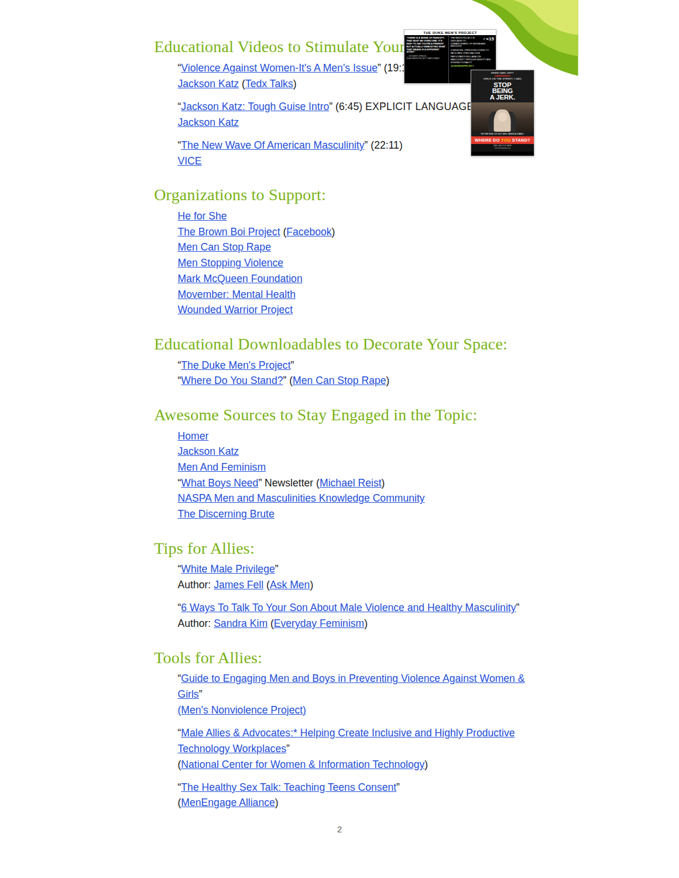THE DUKE MEN'S PROJECT
“THERE IS A SENSE OF PASSIVITY THAT MUST BE OVERCOME. IT'S EASY TO SAY YOU'RE A FEMINIST BUT ACTUALLY EMBODYING WHAT THAT MEANS IS A DIFFERENT STORY”
— STUDENT OPINION,
DUKE MEN'S PROJECT PARTICIPANT
♂×15
THE MEN'S PROJECT IS DEDICATED TO DISMANTLEMENT OF SEXISM AND MISOGYNY
9 SESSIONS. OPEN STRUCTURED TO FACILITATE OPEN DIALOGUE
PARTICIPANTS WILL ANALYZE MASCULINITY THROUGH IDENTITY AND INTERSECTIONALITY
#DUKEMENSPROJECT
WHEN KARL KEPT
HARASSING
GIRLS ON THE STREET, I SAID
STOP
BEING
A JERK.
“I'M THE KIND OF GUY WHO TAKES A STAND.”
WHERE DO YOU STAND?
MEN CAN STOP RAPE
mencanstoprape.org
Educational Videos to Stimulate Your Mind:
“Violence Against Women-It's A Men's Issue” (19:10)
Jackson Katz (Tedx Talks)
“Jackson Katz: Tough Guise Intro” (6:45) EXPLICIT LANGUAGE
Jackson Katz
“The New Wave Of American Masculinity” (22:11)
VICE
Organizations to Support:
He for She
The Brown Boi Project (Facebook)
Men Can Stop Rape
Men Stopping Violence
Mark McQueen Foundation
Movember: Mental Health
Wounded Warrior Project
Educational Downloadables to Decorate Your Space:
“The Duke Men's Project”
“Where Do You Stand?” (Men Can Stop Rape)
Awesome Sources to Stay Engaged in the Topic:
Homer
Jackson Katz
Men And Feminism
“What Boys Need” Newsletter (Michael Reist)
NASPA Men and Masculinities Knowledge Community
The Discerning Brute
Tips for Allies:
“White Male Privilege”
Author: James Fell (Ask Men)
“6 Ways To Talk To Your Son About Male Violence and Healthy Masculinity”
Author: Sandra Kim (Everyday Feminism)
Tools for Allies:
“Guide to Engaging Men and Boys in Preventing Violence Against Women & Girls”
(Men's Nonviolence Project)
“Male Allies & Advocates:* Helping Create Inclusive and Highly Productive Technology Workplaces”
(National Center for Women & Information Technology)
“The Healthy Sex Talk: Teaching Teens Consent”
(MenEngage Alliance)
2